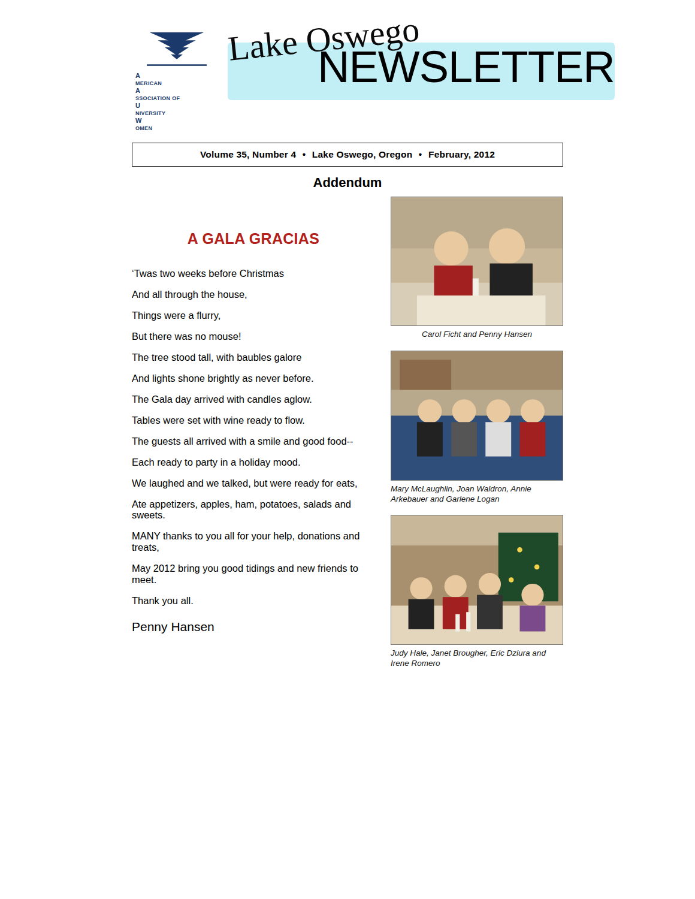AMERICAN ASSOCIATION OF UNIVERSITY WOMEN
Lake Oswego
NEWSLETTER
Volume 35, Number 4 • Lake Oswego, Oregon • February, 2012
Addendum
A GALA GRACIAS
‘Twas two weeks before Christmas
And all through the house,
Things were a flurry,
But there was no mouse!
The tree stood tall, with baubles galore
And lights shone brightly as never before.
The Gala day arrived with candles aglow.
Tables were set with wine ready to flow.
The guests all arrived with a smile and good food--
Each ready to party in a holiday mood.
We laughed and we talked, but were ready for eats,
Ate appetizers, apples, ham, potatoes, salads and sweets.
MANY thanks to you all for your help, donations and treats,
May 2012 bring you good tidings and new friends to meet.
Thank you all.
Penny Hansen
Carol Ficht and Penny Hansen
Mary McLaughlin, Joan Waldron, Annie Arkebauer and Garlene Logan
Judy Hale, Janet Brougher, Eric Dziura and Irene Romero